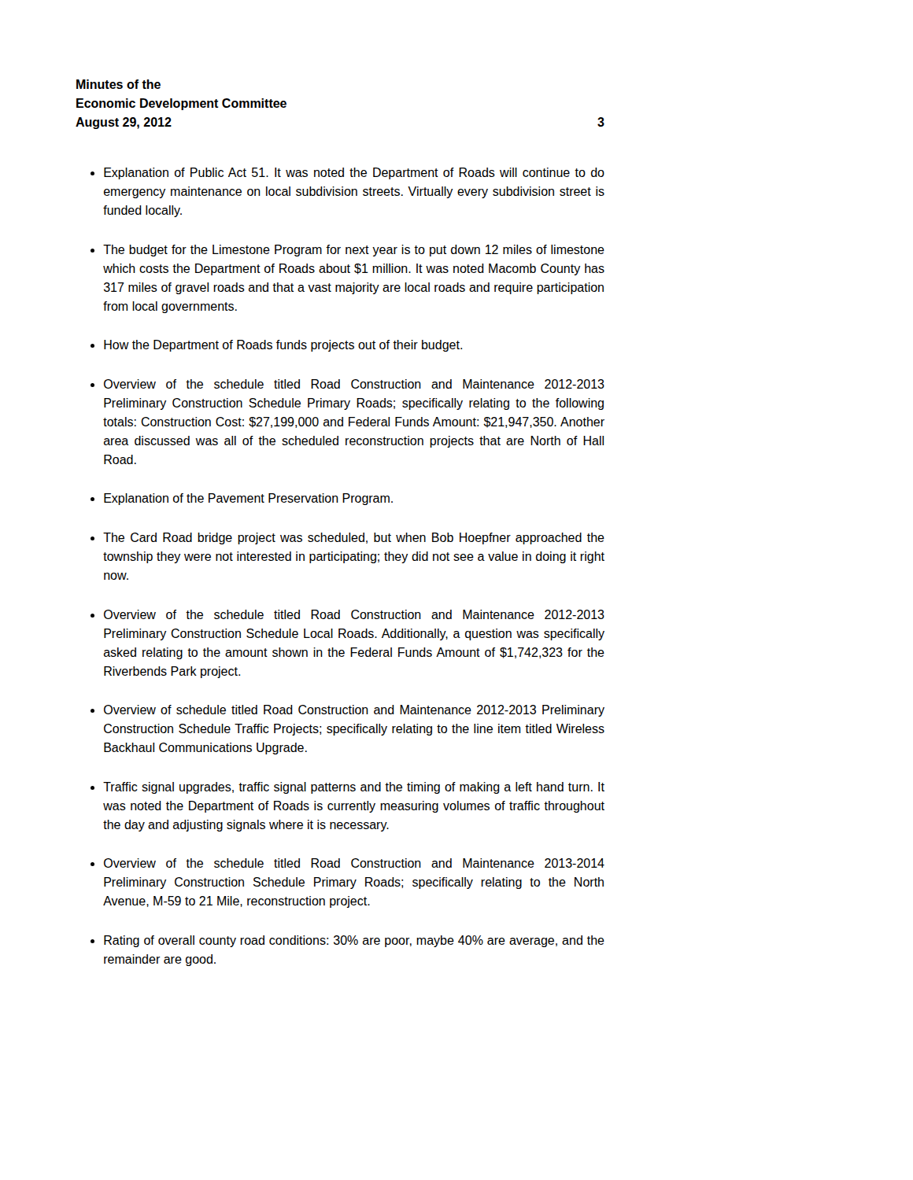Minutes of the Economic Development Committee August 29, 2012 3
Explanation of Public Act 51. It was noted the Department of Roads will continue to do emergency maintenance on local subdivision streets. Virtually every subdivision street is funded locally.
The budget for the Limestone Program for next year is to put down 12 miles of limestone which costs the Department of Roads about $1 million. It was noted Macomb County has 317 miles of gravel roads and that a vast majority are local roads and require participation from local governments.
How the Department of Roads funds projects out of their budget.
Overview of the schedule titled Road Construction and Maintenance 2012-2013 Preliminary Construction Schedule Primary Roads; specifically relating to the following totals: Construction Cost: $27,199,000 and Federal Funds Amount: $21,947,350. Another area discussed was all of the scheduled reconstruction projects that are North of Hall Road.
Explanation of the Pavement Preservation Program.
The Card Road bridge project was scheduled, but when Bob Hoepfner approached the township they were not interested in participating; they did not see a value in doing it right now.
Overview of the schedule titled Road Construction and Maintenance 2012-2013 Preliminary Construction Schedule Local Roads. Additionally, a question was specifically asked relating to the amount shown in the Federal Funds Amount of $1,742,323 for the Riverbends Park project.
Overview of schedule titled Road Construction and Maintenance 2012-2013 Preliminary Construction Schedule Traffic Projects; specifically relating to the line item titled Wireless Backhaul Communications Upgrade.
Traffic signal upgrades, traffic signal patterns and the timing of making a left hand turn. It was noted the Department of Roads is currently measuring volumes of traffic throughout the day and adjusting signals where it is necessary.
Overview of the schedule titled Road Construction and Maintenance 2013-2014 Preliminary Construction Schedule Primary Roads; specifically relating to the North Avenue, M-59 to 21 Mile, reconstruction project.
Rating of overall county road conditions: 30% are poor, maybe 40% are average, and the remainder are good.